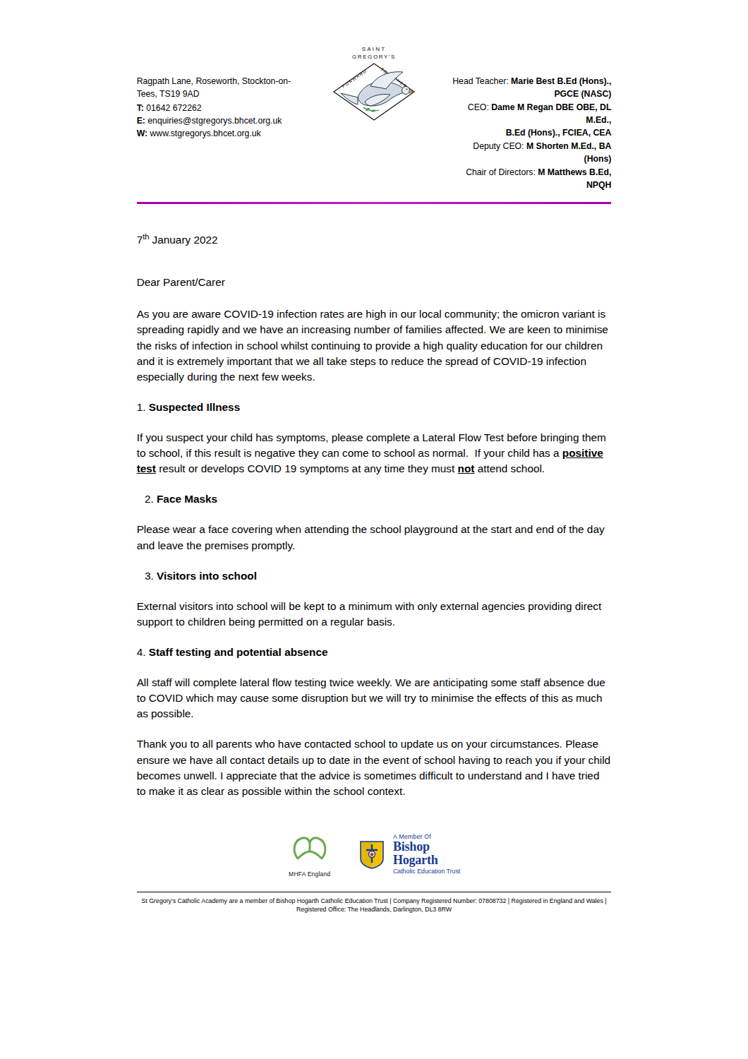Ragpath Lane, Roseworth, Stockton-on-Tees, TS19 9AD
T: 01642 672262
E: enquiries@stgregorys.bhcet.org.uk
W: www.stgregorys.bhcet.org.uk
SAINT GREGORY'S FORWARD TOGETHER
Head Teacher: Marie Best B.Ed (Hons)., PGCE (NASC)
CEO: Dame M Regan DBE OBE, DL M.Ed.,
B.Ed (Hons)., FCIEA, CEA
Deputy CEO: M Shorten M.Ed., BA (Hons)
Chair of Directors: M Matthews B.Ed, NPQH
7th January 2022
Dear Parent/Carer
As you are aware COVID-19 infection rates are high in our local community; the omicron variant is spreading rapidly and we have an increasing number of families affected. We are keen to minimise the risks of infection in school whilst continuing to provide a high quality education for our children and it is extremely important that we all take steps to reduce the spread of COVID-19 infection especially during the next few weeks.
1. Suspected Illness
If you suspect your child has symptoms, please complete a Lateral Flow Test before bringing them to school, if this result is negative they can come to school as normal. If your child has a positive test result or develops COVID 19 symptoms at any time they must not attend school.
2. Face Masks
Please wear a face covering when attending the school playground at the start and end of the day and leave the premises promptly.
3. Visitors into school
External visitors into school will be kept to a minimum with only external agencies providing direct support to children being permitted on a regular basis.
4. Staff testing and potential absence
All staff will complete lateral flow testing twice weekly. We are anticipating some staff absence due to COVID which may cause some disruption but we will try to minimise the effects of this as much as possible.
Thank you to all parents who have contacted school to update us on your circumstances. Please ensure we have all contact details up to date in the event of school having to reach you if your child becomes unwell. I appreciate that the advice is sometimes difficult to understand and I have tried to make it as clear as possible within the school context.
MHFA England
A Member Of
Bishop
Hogarth
Catholic Education Trust
St Gregory's Catholic Academy are a member of Bishop Hogarth Catholic Education Trust | Company Registered Number: 07808732 | Registered in England and Wales | Registered Office: The Headlands, Darlington, DL3 8RW